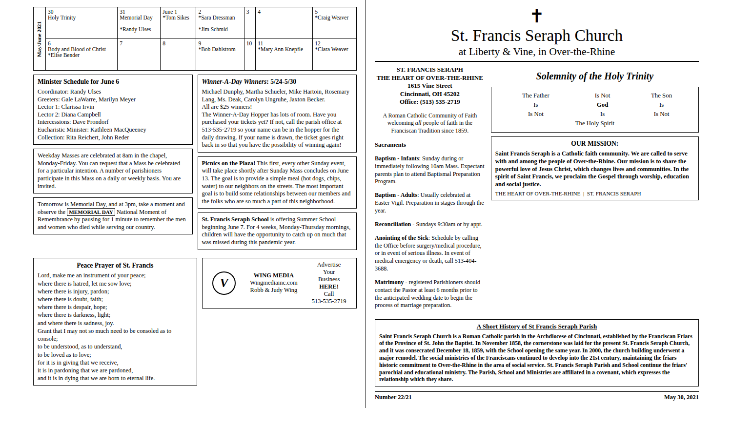| May/June 2021 | 30 Holy Trinity | 31 Memorial Day *Randy Ulses | June 1 *Tom Sikes | 2 *Sara Dressman *Jim Schmid | 3 | 4 | 5 *Craig Weaver |
| 6 Body and Blood of Christ *Elise Bender | 7 | 8 | 9 *Bob Dahlstrom | 10 | 11 *Mary Ann Knepfle | 12 *Clara Weaver |
Minister Schedule for June 6
Coordinator: Randy Ulses
Greeters: Gale LaWarre, Marilyn Meyer
Lector 1: Clarissa Irvin
Lector 2: Diana Campbell
Intercessions: Dave Frondorf
Eucharistic Minister: Kathleen MacQueeney
Collection: Rita Reichert, John Reder
Weekday Masses are celebrated at 8am in the chapel, Monday-Friday. You can request that a Mass be celebrated for a particular intention. A number of parishioners participate in this Mass on a daily or weekly basis. You are invited.
Tomorrow is Memorial Day, and at 3pm, take a moment and observe the MEMORIAL DAY National Moment of Remembrance by pausing for 1 minute to remember the men and women who died while serving our country.
Winner-A-Day Winners: 5/24-5/30
Michael Dunphy, Martha Schueler, Mike Hartoin, Rosemary Lang, Ms. Deak, Carolyn Ungruhe, Jaxton Becker.
All are $25 winners!
The Winner-A-Day Hopper has lots of room. Have you purchased your tickets yet? If not, call the parish office at 513-535-2719 so your name can be in the hopper for the daily drawing. If your name is drawn, the ticket goes right back in so that you have the possibility of winning again!
Picnics on the Plaza! This first, every other Sunday event, will take place shortly after Sunday Mass concludes on June 13. The goal is to provide a simple meal (hot dogs, chips, water) to our neighbors on the streets. The most important goal is to build some relationships between our members and the folks who are so much a part of this neighborhood.
St. Francis Seraph School is offering Summer School beginning June 7. For 4 weeks, Monday-Thursday mornings, children will have the opportunity to catch up on much that was missed during this pandemic year.
Peace Prayer of St. Francis
Lord, make me an instrument of your peace;
where there is hatred, let me sow love;
where there is injury, pardon;
where there is doubt, faith;
where there is despair, hope;
where there is darkness, light;
and where there is sadness, joy.
Grant that I may not so much need to be consoled as to console;
to be understood, as to understand,
to be loved as to love;
for it is in giving that we receive,
it is in pardoning that we are pardoned,
and it is in dying that we are born to eternal life.
V
WING MEDIA
Wingmediainc.com
Robb & Judy Wing
Advertise
Your
Business
HERE!
Call
513-535-2719
✝
St. Francis Seraph Church
at Liberty & Vine, in Over-the-Rhine
ST. FRANCIS SERAPH
THE HEART OF OVER-THE-RHINE
1615 Vine Street
Cincinnati, OH 45202
Office: (513) 535-2719
A Roman Catholic Community of Faith welcoming all people of faith in the Franciscan Tradition since 1859.
Sacraments
Baptism - Infants: Sunday during or immediately following 10am Mass. Expectant parents plan to attend Baptismal Preparation Program.
Baptism - Adults: Usually celebrated at Easter Vigil. Preparation in stages through the year.
Reconciliation - Sundays 9:30am or by appt.
Anointing of the Sick: Schedule by calling the Office before surgery/medical procedure, or in event of serious illness. In event of medical emergency or death, call 513-404-3688.
Matrimony - registered Parishioners should contact the Pastor at least 6 months prior to the anticipated wedding date to begin the process of marriage preparation.
Solemnity of the Holy Trinity
| The Father | Is Not | The Son |
| Is | God | Is |
| Is Not | Is | Is Not |
| The Holy Spirit |
OUR MISSION:
Saint Francis Seraph is a Catholic faith community. We are called to serve with and among the people of Over-the-Rhine. Our mission is to share the powerful love of Jesus Christ, which changes lives and communities. In the spirit of Saint Francis, we proclaim the Gospel through worship, education and social justice.
THE HEART OF OVER-THE-RHINE | ST. FRANCIS SERAPH
A Short History of St Francis Seraph Parish
Saint Francis Seraph Church is a Roman Catholic parish in the Archdiocese of Cincinnati, established by the Franciscan Friars of the Province of St. John the Baptist. In November 1858, the cornerstone was laid for the present St. Francis Seraph Church, and it was consecrated December 18, 1859, with the School opening the same year. In 2000, the church building underwent a major remodel. The social ministries of the Franciscans continued to develop into the 21st century, maintaining the friars historic commitment to Over-the-Rhine in the area of social service. St. Francis Seraph Parish and School continue the friars' parochial and educational ministry. The Parish, School and Ministries are affiliated in a covenant, which expresses the relationship which they share.
Number 22/21 May 30, 2021